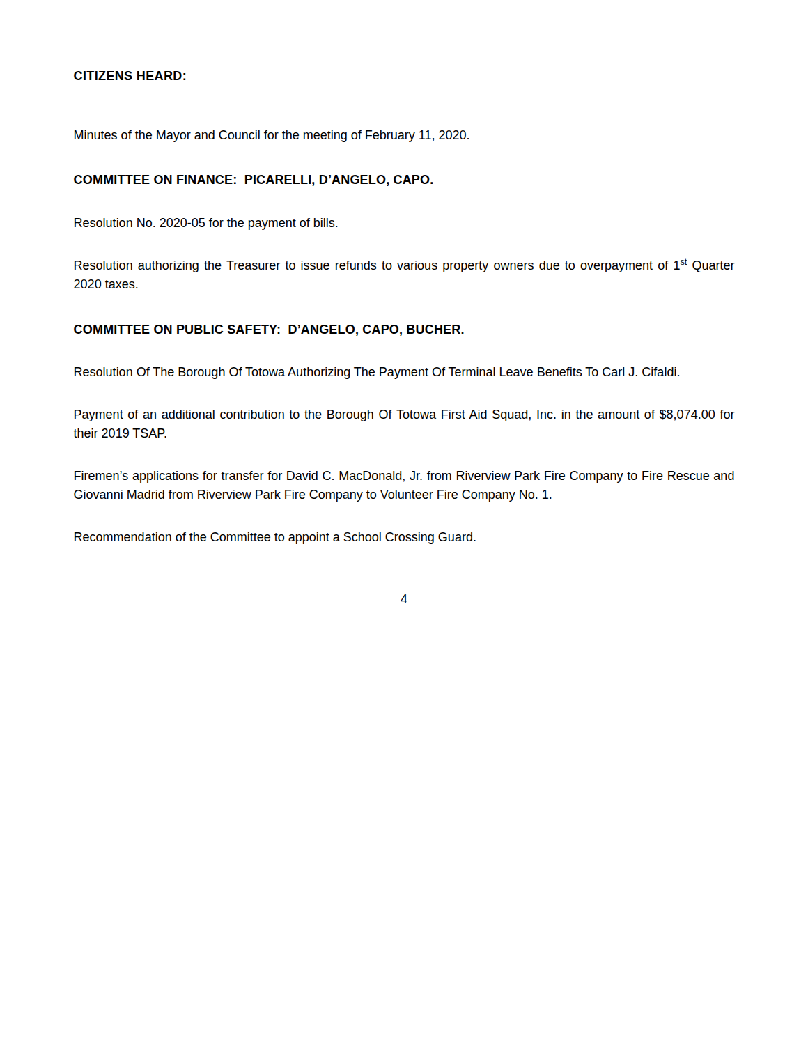CITIZENS HEARD:
Minutes of the Mayor and Council for the meeting of February 11, 2020.
COMMITTEE ON FINANCE: PICARELLI, D’ANGELO, CAPO.
Resolution No. 2020-05 for the payment of bills.
Resolution authorizing the Treasurer to issue refunds to various property owners due to overpayment of 1st Quarter 2020 taxes.
COMMITTEE ON PUBLIC SAFETY: D’ANGELO, CAPO, BUCHER.
Resolution Of The Borough Of Totowa Authorizing The Payment Of Terminal Leave Benefits To Carl J. Cifaldi.
Payment of an additional contribution to the Borough Of Totowa First Aid Squad, Inc. in the amount of $8,074.00 for their 2019 TSAP.
Firemen’s applications for transfer for David C. MacDonald, Jr. from Riverview Park Fire Company to Fire Rescue and Giovanni Madrid from Riverview Park Fire Company to Volunteer Fire Company No. 1.
Recommendation of the Committee to appoint a School Crossing Guard.
4